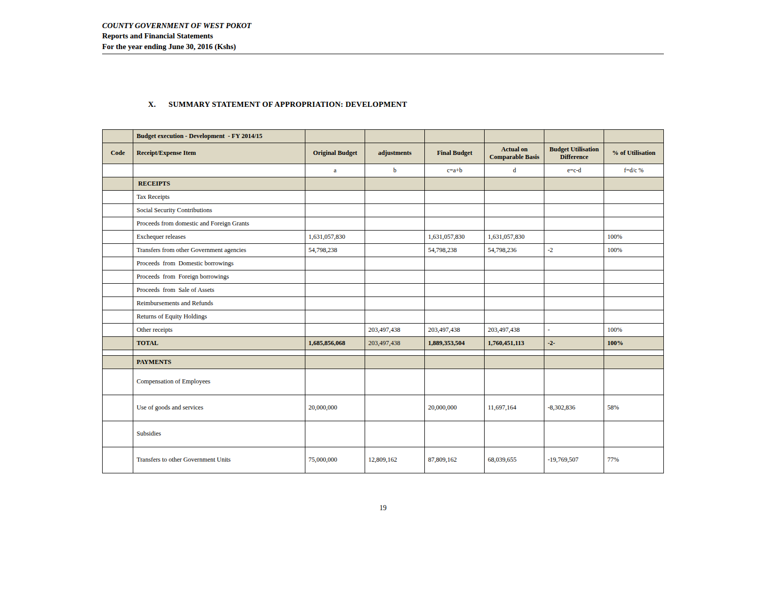COUNTY GOVERNMENT OF WEST POKOT
Reports and Financial Statements
For the year ending June 30, 2016 (Kshs)
X. SUMMARY STATEMENT OF APPROPRIATION: DEVELOPMENT
| | Budget execution - Development - FY 2014/15 | | | | | | |
| Code | Receipt/Expense Item | Original Budget | adjustments | Final Budget | Actual on Comparable Basis | Budget Utilisation Difference | % of Utilisation |
| | | a | b | c=a+b | d | e=c-d | f=d/c % |
| | RECEIPTS | | | | | | |
| | Tax Receipts | | | | | | |
| | Social Security Contributions | | | | | | |
| | Proceeds from domestic and Foreign Grants | | | | | | |
| | Exchequer releases | 1,631,057,830 | | 1,631,057,830 | 1,631,057,830 | | 100% |
| | Transfers from other Government agencies | 54,798,238 | | 54,798,238 | 54,798,236 | -2 | 100% |
| | Proceeds from Domestic borrowings | | | | | | |
| | Proceeds from Foreign borrowings | | | | | | |
| | Proceeds from Sale of Assets | | | | | | |
| | Reimbursements and Refunds | | | | | | |
| | Returns of Equity Holdings | | | | | | |
| | Other receipts | | 203,497,438 | 203,497,438 | 203,497,438 | - | 100% |
| | TOTAL | 1,685,856,068 | 203,497,438 | 1,889,353,504 | 1,760,451,113 | -2- | 100% |
| | PAYMENTS | | | | | | |
| | Compensation of Employees | | | | | | |
| | Use of goods and services | 20,000,000 | | 20,000,000 | 11,697,164 | -8,302,836 | 58% |
| | Subsidies | | | | | | |
| | Transfers to other Government Units | 75,000,000 | 12,809,162 | 87,809,162 | 68,039,655 | -19,769,507 | 77% |
19